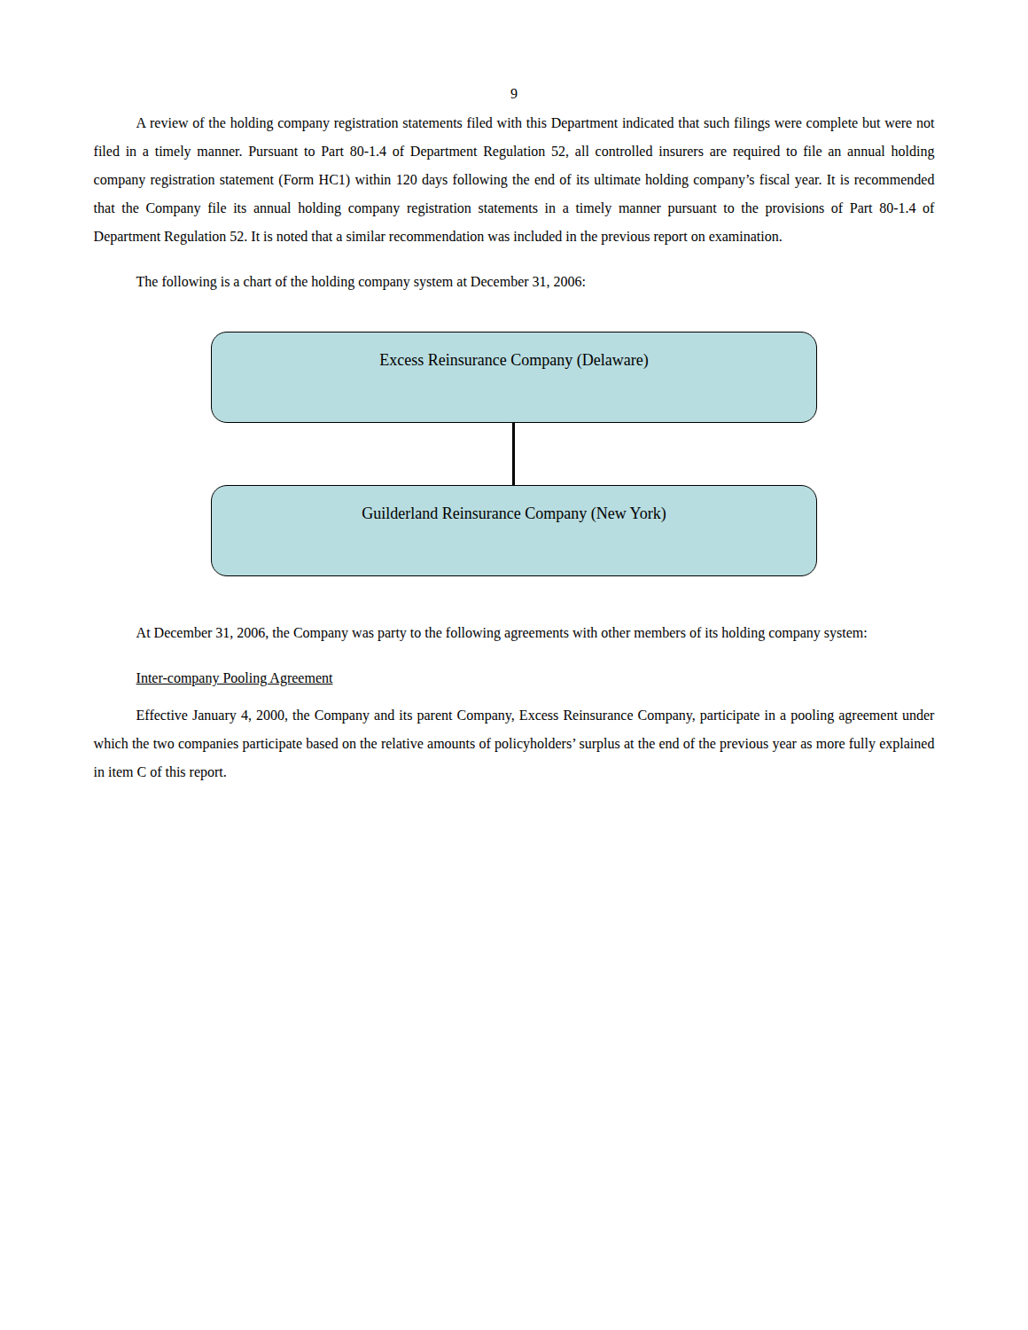9
A review of the holding company registration statements filed with this Department indicated that such filings were complete but were not filed in a timely manner. Pursuant to Part 80-1.4 of Department Regulation 52, all controlled insurers are required to file an annual holding company registration statement (Form HC1) within 120 days following the end of its ultimate holding company’s fiscal year. It is recommended that the Company file its annual holding company registration statements in a timely manner pursuant to the provisions of Part 80-1.4 of Department Regulation 52. It is noted that a similar recommendation was included in the previous report on examination.
The following is a chart of the holding company system at December 31, 2006:
Excess Reinsurance Company (Delaware)
Guilderland Reinsurance Company (New York)
At December 31, 2006, the Company was party to the following agreements with other members of its holding company system:
Inter-company Pooling Agreement
Effective January 4, 2000, the Company and its parent Company, Excess Reinsurance Company, participate in a pooling agreement under which the two companies participate based on the relative amounts of policyholders’ surplus at the end of the previous year as more fully explained in item C of this report.